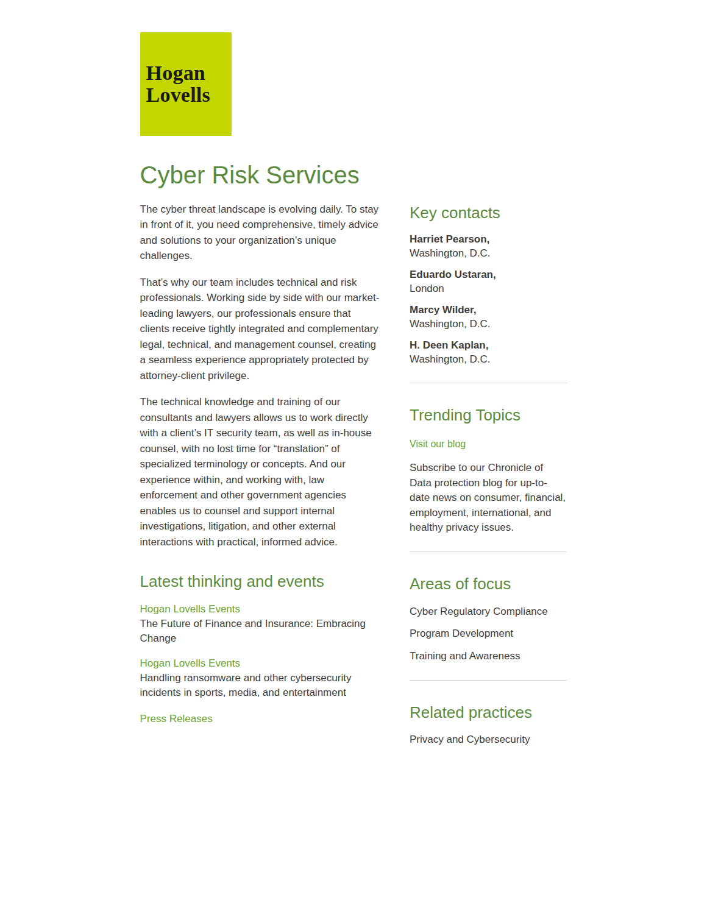Hogan
Lovells
Cyber Risk Services
The cyber threat landscape is evolving daily. To stay in front of it, you need comprehensive, timely advice and solutions to your organization’s unique challenges.
That’s why our team includes technical and risk professionals. Working side by side with our market-leading lawyers, our professionals ensure that clients receive tightly integrated and complementary legal, technical, and management counsel, creating a seamless experience appropriately protected by attorney-client privilege.
The technical knowledge and training of our consultants and lawyers allows us to work directly with a client’s IT security team, as well as in-house counsel, with no lost time for “translation” of specialized terminology or concepts. And our experience within, and working with, law enforcement and other government agencies enables us to counsel and support internal investigations, litigation, and other external interactions with practical, informed advice.
Latest thinking and events
Hogan Lovells Events
The Future of Finance and Insurance: Embracing Change
Hogan Lovells Events
Handling ransomware and other cybersecurity incidents in sports, media, and entertainment
Press Releases
Key contacts
Harriet Pearson, Washington, D.C.
Eduardo Ustaran, London
Marcy Wilder, Washington, D.C.
H. Deen Kaplan, Washington, D.C.
Trending Topics
Visit our blog
Subscribe to our Chronicle of Data protection blog for up-to-date news on consumer, financial, employment, international, and healthy privacy issues.
Areas of focus
Cyber Regulatory Compliance
Program Development
Training and Awareness
Related practices
Privacy and Cybersecurity